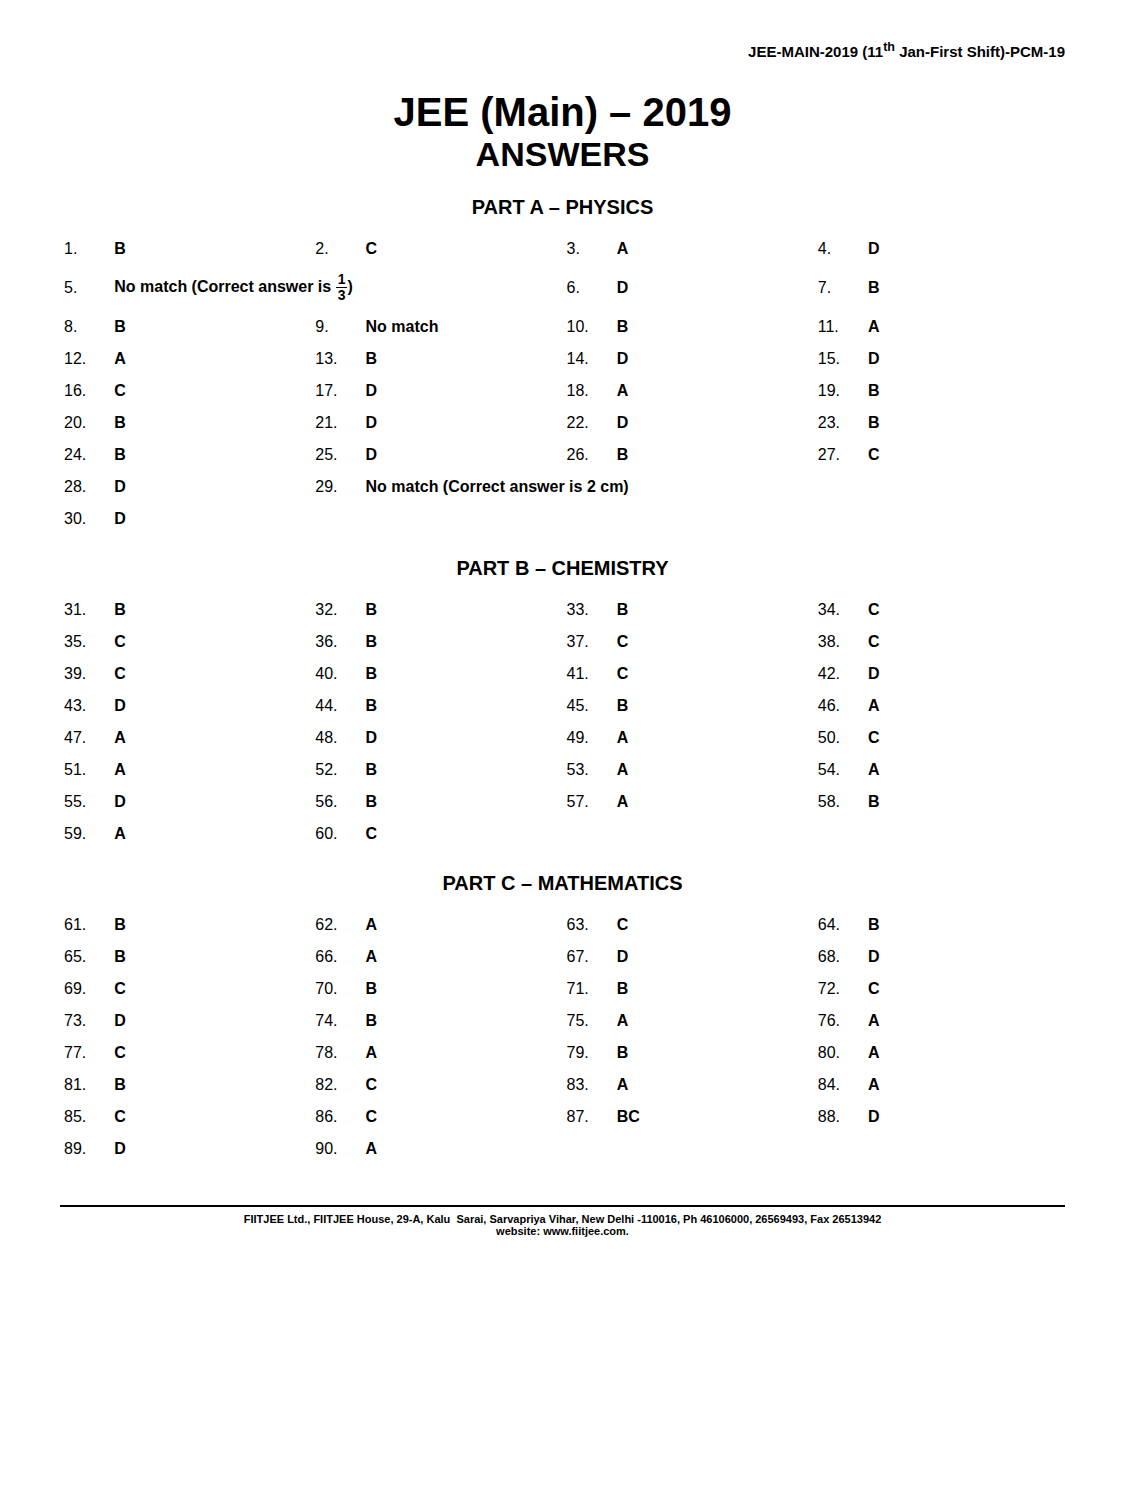JEE-MAIN-2019 (11th Jan-First Shift)-PCM-19
JEE (Main) – 2019
ANSWERS
PART A – PHYSICS
| 1. | B | 2. | C | 3. | A | 4. | D |
| 5. | No match (Correct answer is 1 3 ) | 6. | D | 7. | B |
| 8. | B | 9. | No match | 10. | B | 11. | A |
| 12. | A | 13. | B | 14. | D | 15. | D |
| 16. | C | 17. | D | 18. | A | 19. | B |
| 20. | B | 21. | D | 22. | D | 23. | B |
| 24. | B | 25. | D | 26. | B | 27. | C |
| 28. | D | 29. | No match (Correct answer is 2 cm) |
| 30. | D | |
PART B – CHEMISTRY
| 31. | B | 32. | B | 33. | B | 34. | C |
| 35. | C | 36. | B | 37. | C | 38. | C |
| 39. | C | 40. | B | 41. | C | 42. | D |
| 43. | D | 44. | B | 45. | B | 46. | A |
| 47. | A | 48. | D | 49. | A | 50. | C |
| 51. | A | 52. | B | 53. | A | 54. | A |
| 55. | D | 56. | B | 57. | A | 58. | B |
| 59. | A | 60. | C | |
PART C – MATHEMATICS
| 61. | B | 62. | A | 63. | C | 64. | B |
| 65. | B | 66. | A | 67. | D | 68. | D |
| 69. | C | 70. | B | 71. | B | 72. | C |
| 73. | D | 74. | B | 75. | A | 76. | A |
| 77. | C | 78. | A | 79. | B | 80. | A |
| 81. | B | 82. | C | 83. | A | 84. | A |
| 85. | C | 86. | C | 87. | BC | 88. | D |
| 89. | D | 90. | A | |
FIITJEE Ltd., FIITJEE House, 29-A, Kalu Sarai, Sarvapriya Vihar, New Delhi -110016, Ph 46106000, 26569493, Fax 26513942
website: www.fiitjee.com.